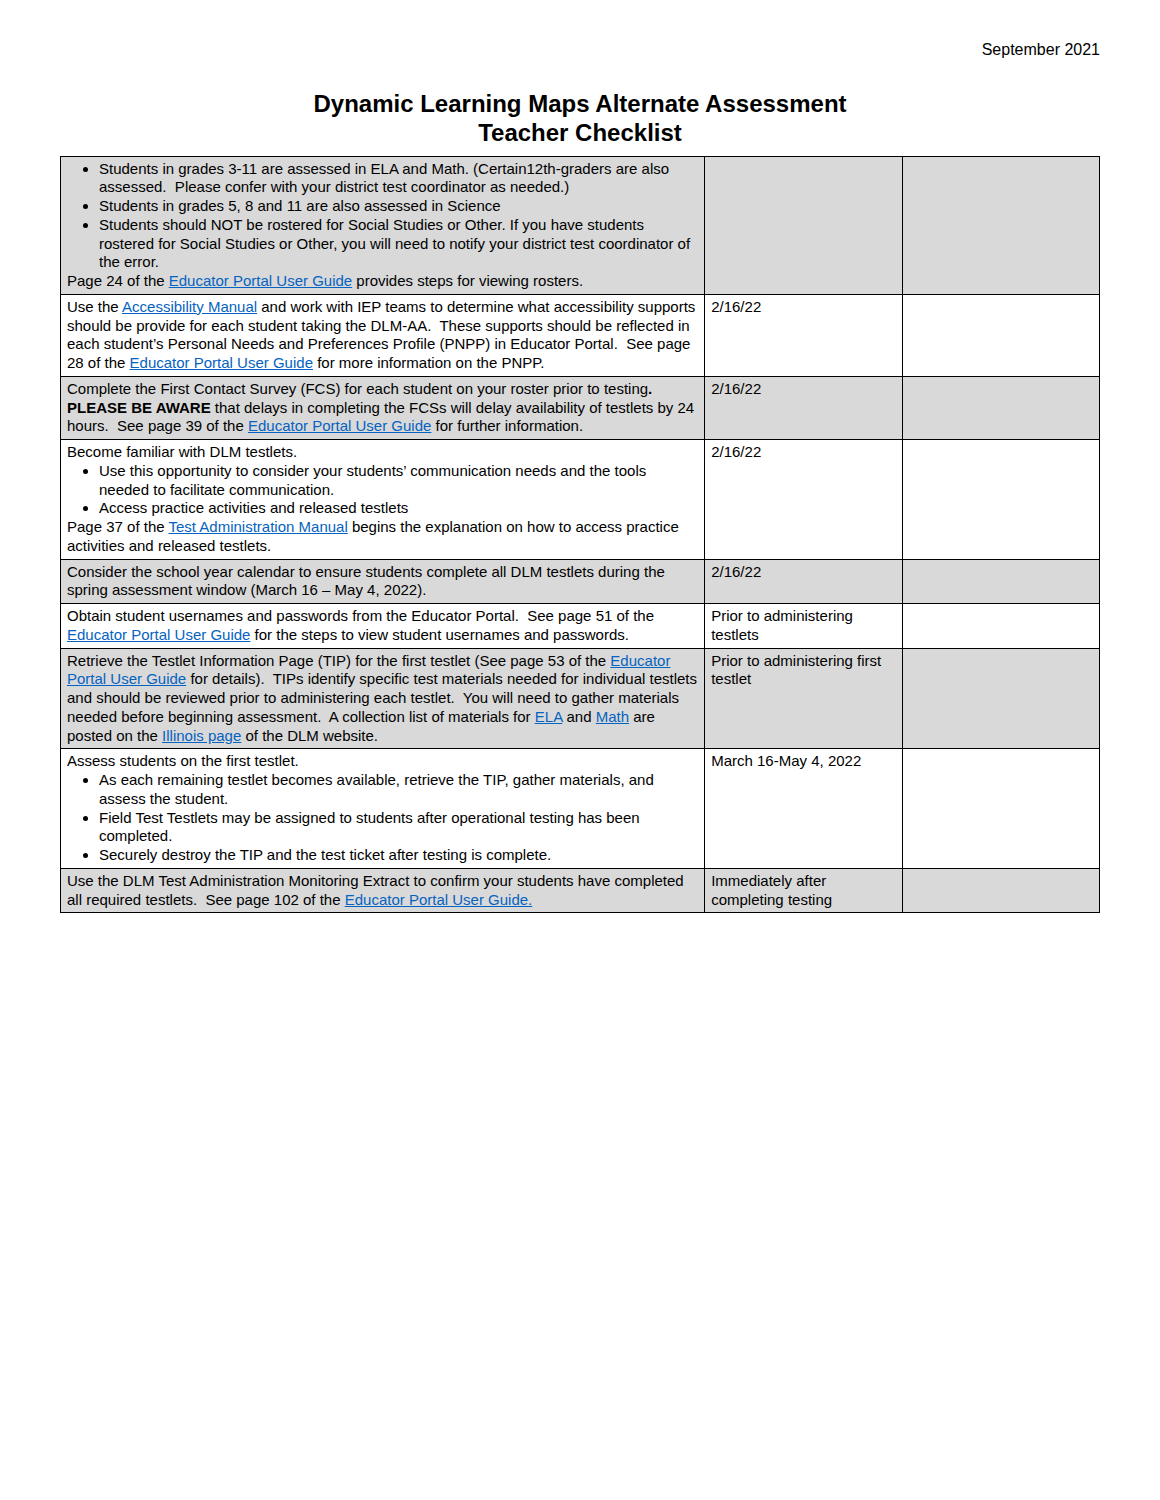September 2021
Dynamic Learning Maps Alternate Assessment Teacher Checklist
| Students in grades 3-11 are assessed in ELA and Math. (Certain12th-graders are also assessed. Please confer with your district test coordinator as needed.) Students in grades 5, 8 and 11 are also assessed in Science Students should NOT be rostered for Social Studies or Other. If you have students rostered for Social Studies or Other, you will need to notify your district test coordinator of the error. Page 24 of the Educator Portal User Guide provides steps for viewing rosters. | | |
| Use the Accessibility Manual and work with IEP teams to determine what accessibility supports should be provide for each student taking the DLM-AA. These supports should be reflected in each student’s Personal Needs and Preferences Profile (PNPP) in Educator Portal. See page 28 of the Educator Portal User Guide for more information on the PNPP. | 2/16/22 | |
| Complete the First Contact Survey (FCS) for each student on your roster prior to testing . PLEASE BE AWARE that delays in completing the FCSs will delay availability of testlets by 24 hours. See page 39 of the Educator Portal User Guide for further information. | 2/16/22 | |
| Become familiar with DLM testlets. Use this opportunity to consider your students’ communication needs and the tools needed to facilitate communication. Access practice activities and released testlets Page 37 of the Test Administration Manual begins the explanation on how to access practice activities and released testlets. | 2/16/22 | |
| Consider the school year calendar to ensure students complete all DLM testlets during the spring assessment window (March 16 – May 4, 2022). | 2/16/22 | |
| Obtain student usernames and passwords from the Educator Portal. See page 51 of the Educator Portal User Guide for the steps to view student usernames and passwords. | Prior to administering testlets | |
| Retrieve the Testlet Information Page (TIP) for the first testlet (See page 53 of the Educator Portal User Guide for details). TIPs identify specific test materials needed for individual testlets and should be reviewed prior to administering each testlet. You will need to gather materials needed before beginning assessment. A collection list of materials for ELA and Math are posted on the Illinois page of the DLM website. | Prior to administering first testlet | |
| Assess students on the first testlet. As each remaining testlet becomes available, retrieve the TIP, gather materials, and assess the student. Field Test Testlets may be assigned to students after operational testing has been completed. Securely destroy the TIP and the test ticket after testing is complete. | March 16-May 4, 2022 | |
| Use the DLM Test Administration Monitoring Extract to confirm your students have completed all required testlets. See page 102 of the Educator Portal User Guide. | Immediately after completing testing | |